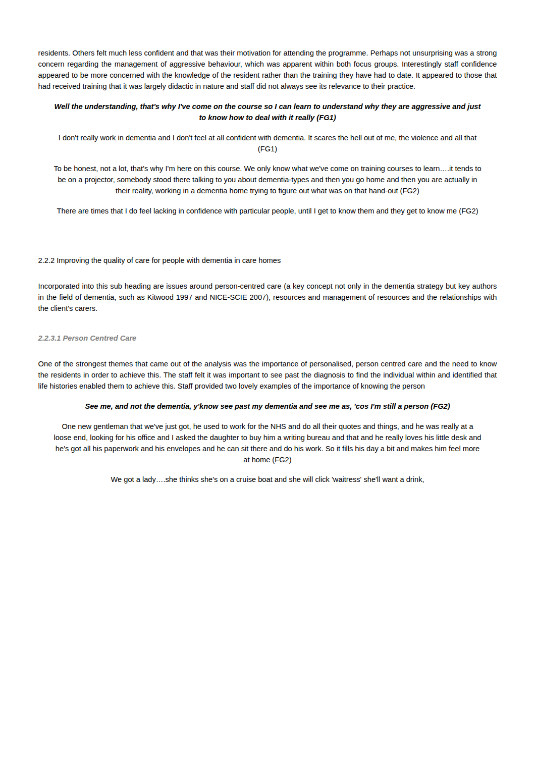residents. Others felt much less confident and that was their motivation for attending the programme. Perhaps not unsurprising was a strong concern regarding the management of aggressive behaviour, which was apparent within both focus groups. Interestingly staff confidence appeared to be more concerned with the knowledge of the resident rather than the training they have had to date. It appeared to those that had received training that it was largely didactic in nature and staff did not always see its relevance to their practice.
Well the understanding, that's why I've come on the course so I can learn to understand why they are aggressive and just to know how to deal with it really (FG1)
I don't really work in dementia and I don't feel at all confident with dementia. It scares the hell out of me, the violence and all that (FG1)
To be honest, not a lot, that's why I'm here on this course. We only know what we've come on training courses to learn….it tends to be on a projector, somebody stood there talking to you about dementia-types and then you go home and then you are actually in their reality, working in a dementia home trying to figure out what was on that hand-out (FG2)
There are times that I do feel lacking in confidence with particular people, until I get to know them and they get to know me (FG2)
2.2.2 Improving the quality of care for people with dementia in care homes
Incorporated into this sub heading are issues around person-centred care (a key concept not only in the dementia strategy but key authors in the field of dementia, such as Kitwood 1997 and NICE-SCIE 2007), resources and management of resources and the relationships with the client's carers.
2.2.3.1 Person Centred Care
One of the strongest themes that came out of the analysis was the importance of personalised, person centred care and the need to know the residents in order to achieve this. The staff felt it was important to see past the diagnosis to find the individual within and identified that life histories enabled them to achieve this. Staff provided two lovely examples of the importance of knowing the person
See me, and not the dementia, y'know see past my dementia and see me as, 'cos I'm still a person (FG2)
One new gentleman that we've just got, he used to work for the NHS and do all their quotes and things, and he was really at a loose end, looking for his office and I asked the daughter to buy him a writing bureau and that and he really loves his little desk and he's got all his paperwork and his envelopes and he can sit there and do his work. So it fills his day a bit and makes him feel more at home (FG2)
We got a lady….she thinks she's on a cruise boat and she will click 'waitress' she'll want a drink,